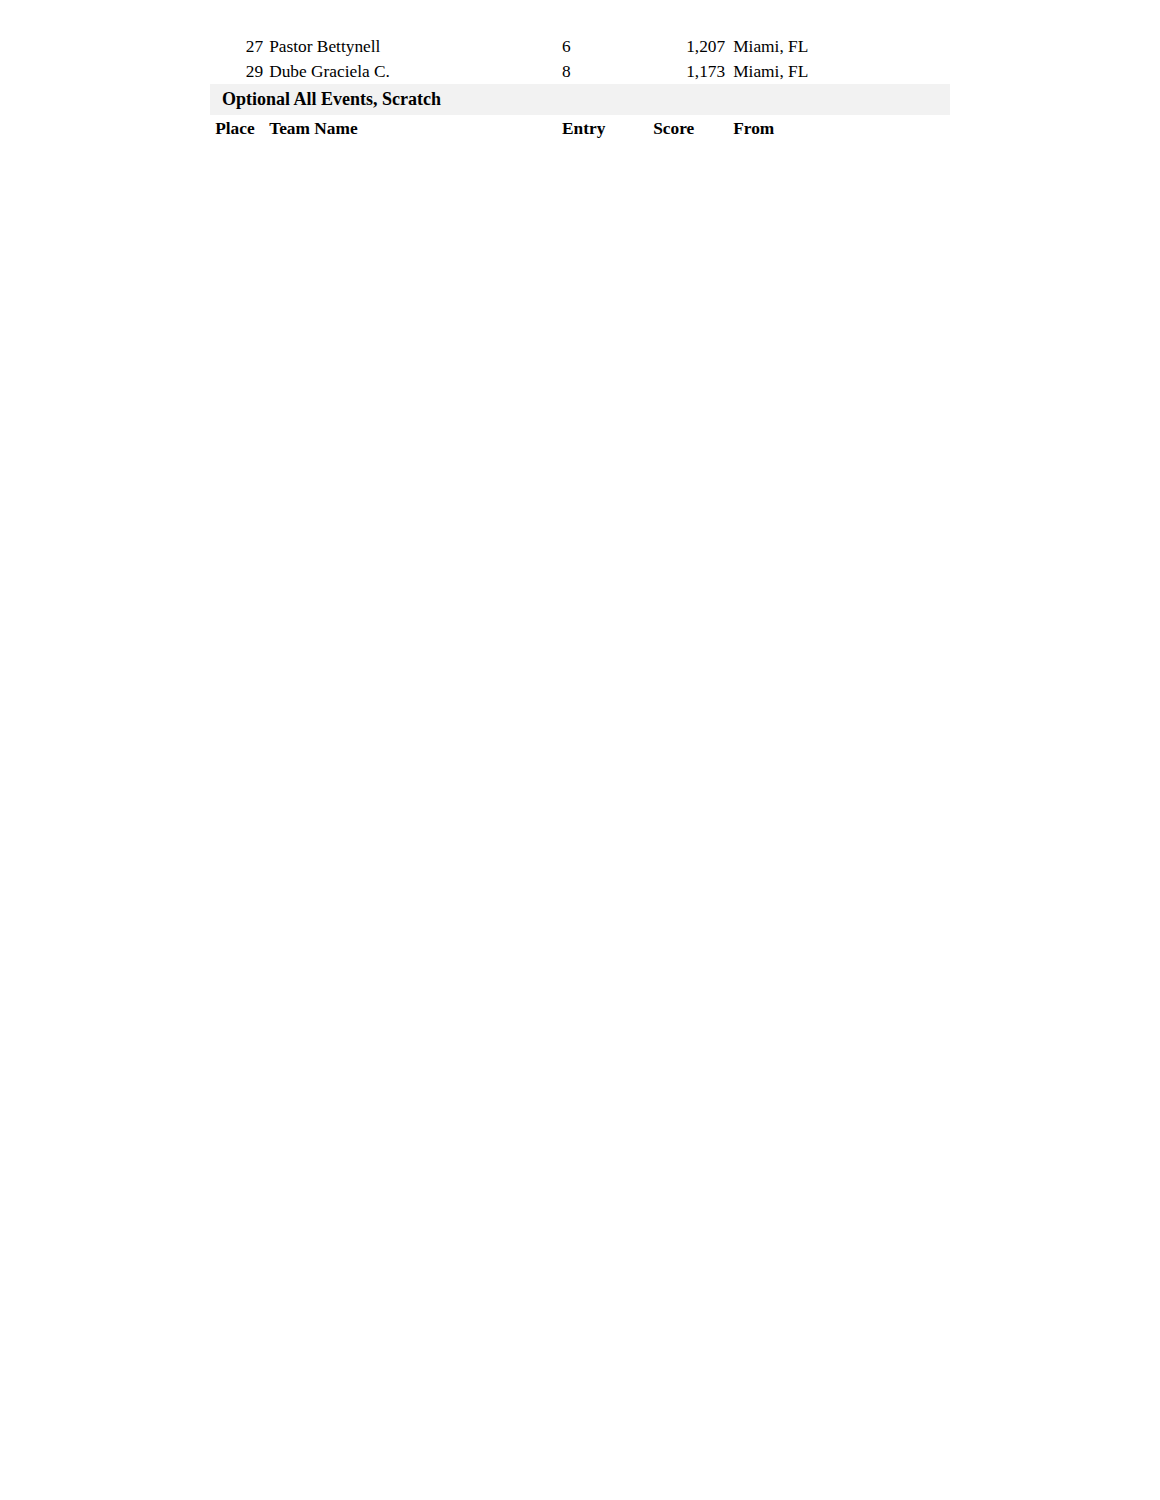| 27 | Pastor Bettynell | 6 | 1,207 | Miami, FL |
| 29 | Dube Graciela C. | 8 | 1,173 | Miami, FL |
| Optional All Events, Scratch |
| Place | Team Name | Entry | Score | From |